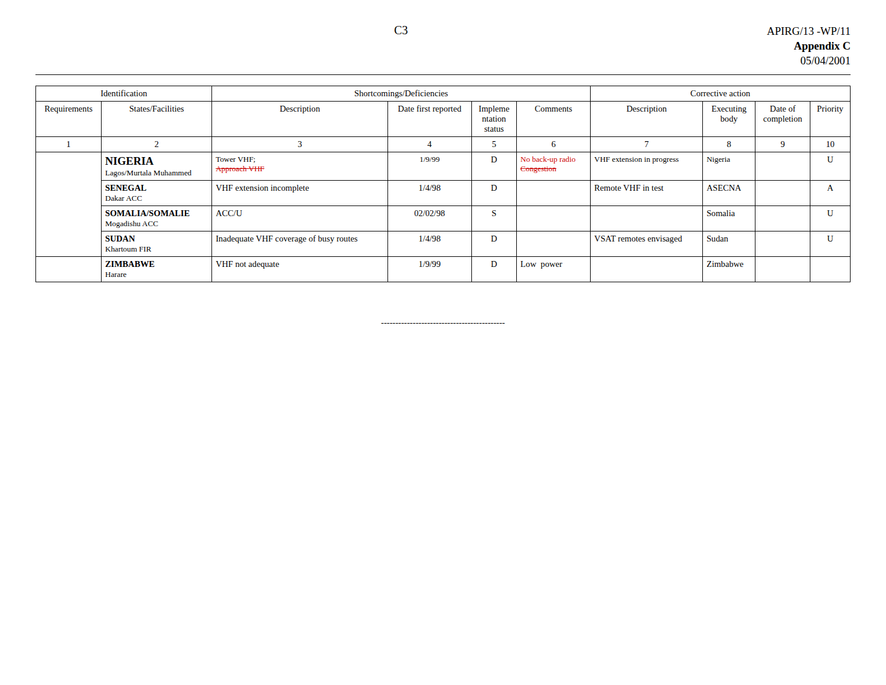C3
APIRG/13 -WP/11
Appendix C
05/04/2001
| Identification | Shortcomings/Deficiencies | Corrective action |
| --- | --- | --- |
| Requirements | States/Facilities | Description | Date first reported | Impleme ntation status | Comments | Description | Executing body | Date of completion | Priority |
| 1 | 2 | 3 | 4 | 5 | 6 | 7 | 8 | 9 | 10 |
| | NIGERIA Lagos/Murtala Muhammed | Tower VHF; Approach VHF | 1/9/99 | D | No back-up radio Congestion | VHF extension in progress | Nigeria | | U |
| SENEGAL Dakar ACC | VHF extension incomplete | 1/4/98 | D | | Remote VHF in test | ASECNA | | A |
| SOMALIA/SOMALIE Mogadishu ACC | ACC/U | 02/02/98 | S | | | Somalia | | U |
| SUDAN Khartoum FIR | Inadequate VHF coverage of busy routes | 1/4/98 | D | | VSAT remotes envisaged | Sudan | | U |
| | ZIMBABWE Harare | VHF not adequate | 1/9/99 | D | Low power | | Zimbabwe | | |
-------------------------------------------